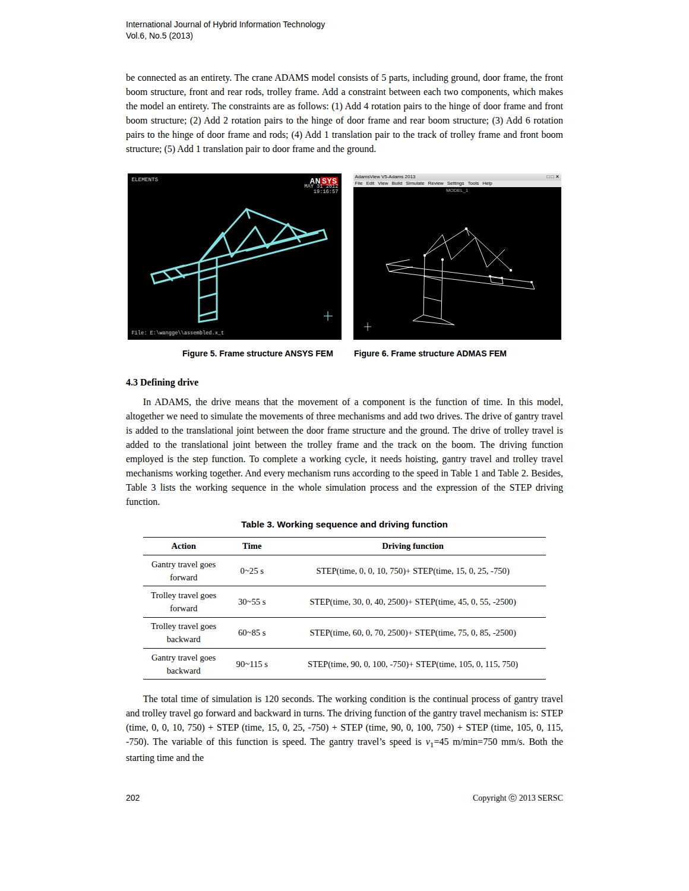International Journal of Hybrid Information Technology
Vol.6, No.5 (2013)
be connected as an entirety. The crane ADAMS model consists of 5 parts, including ground, door frame, the front boom structure, front and rear rods, trolley frame. Add a constraint between each two components, which makes the model an entirety. The constraints are as follows: (1) Add 4 rotation pairs to the hinge of door frame and front boom structure; (2) Add 2 rotation pairs to the hinge of door frame and rear boom structure; (3) Add 6 rotation pairs to the hinge of door frame and rods; (4) Add 1 translation pair to the track of trolley frame and front boom structure; (5) Add 1 translation pair to door frame and the ground.
ELEMENTS
ANSYS
MAY 31 2012
19:16:57
File: E:\wangge\\assembled.x_t
AdamsView V5-Adams 2013□ □ ✕
File Edit View Build Simulate Review Settings Tools Help
MODEL_1
Figure 5. Frame structure ANSYS FEM
Figure 6. Frame structure ADMAS FEM
4.3 Defining drive
In ADAMS, the drive means that the movement of a component is the function of time. In this model, altogether we need to simulate the movements of three mechanisms and add two drives. The drive of gantry travel is added to the translational joint between the door frame structure and the ground. The drive of trolley travel is added to the translational joint between the trolley frame and the track on the boom. The driving function employed is the step function. To complete a working cycle, it needs hoisting, gantry travel and trolley travel mechanisms working together. And every mechanism runs according to the speed in Table 1 and Table 2. Besides, Table 3 lists the working sequence in the whole simulation process and the expression of the STEP driving function.
Table 3. Working sequence and driving function
| Action | Time | Driving function |
| --- | --- | --- |
| Gantry travel goes forward | 0~25 s | STEP(time, 0, 0, 10, 750)+ STEP(time, 15, 0, 25, -750) |
| Trolley travel goes forward | 30~55 s | STEP(time, 30, 0, 40, 2500)+ STEP(time, 45, 0, 55, -2500) |
| Trolley travel goes backward | 60~85 s | STEP(time, 60, 0, 70, 2500)+ STEP(time, 75, 0, 85, -2500) |
| Gantry travel goes backward | 90~115 s | STEP(time, 90, 0, 100, -750)+ STEP(time, 105, 0, 115, 750) |
The total time of simulation is 120 seconds. The working condition is the continual process of gantry travel and trolley travel go forward and backward in turns. The driving function of the gantry travel mechanism is: STEP (time, 0, 0, 10, 750) + STEP (time, 15, 0, 25, -750) + STEP (time, 90, 0, 100, 750) + STEP (time, 105, 0, 115, -750). The variable of this function is speed. The gantry travel’s speed is v1=45 m/min=750 mm/s. Both the starting time and the
202
Copyright ⓒ 2013 SERSC